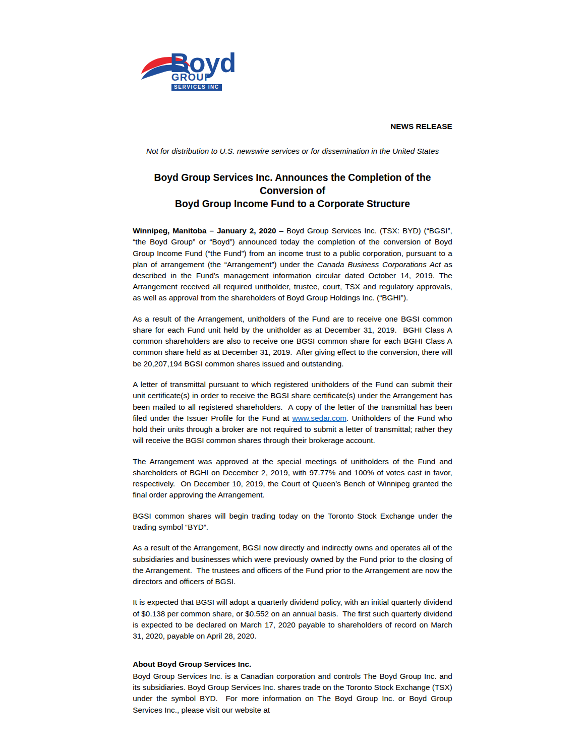Boyd
GROUP
SERVICES INC
NEWS RELEASE
Not for distribution to U.S. newswire services or for dissemination in the United States
Boyd Group Services Inc. Announces the Completion of the Conversion of
Boyd Group Income Fund to a Corporate Structure
Winnipeg, Manitoba – January 2, 2020 – Boyd Group Services Inc. (TSX: BYD) (“BGSI”, “the Boyd Group” or “Boyd”) announced today the completion of the conversion of Boyd Group Income Fund (“the Fund”) from an income trust to a public corporation, pursuant to a plan of arrangement (the “Arrangement”) under the Canada Business Corporations Act as described in the Fund’s management information circular dated October 14, 2019. The Arrangement received all required unitholder, trustee, court, TSX and regulatory approvals, as well as approval from the shareholders of Boyd Group Holdings Inc. (“BGHI”).
As a result of the Arrangement, unitholders of the Fund are to receive one BGSI common share for each Fund unit held by the unitholder as at December 31, 2019. BGHI Class A common shareholders are also to receive one BGSI common share for each BGHI Class A common share held as at December 31, 2019. After giving effect to the conversion, there will be 20,207,194 BGSI common shares issued and outstanding.
A letter of transmittal pursuant to which registered unitholders of the Fund can submit their unit certificate(s) in order to receive the BGSI share certificate(s) under the Arrangement has been mailed to all registered shareholders. A copy of the letter of the transmittal has been filed under the Issuer Profile for the Fund at www.sedar.com. Unitholders of the Fund who hold their units through a broker are not required to submit a letter of transmittal; rather they will receive the BGSI common shares through their brokerage account.
The Arrangement was approved at the special meetings of unitholders of the Fund and shareholders of BGHI on December 2, 2019, with 97.77% and 100% of votes cast in favor, respectively. On December 10, 2019, the Court of Queen’s Bench of Winnipeg granted the final order approving the Arrangement.
BGSI common shares will begin trading today on the Toronto Stock Exchange under the trading symbol “BYD”.
As a result of the Arrangement, BGSI now directly and indirectly owns and operates all of the subsidiaries and businesses which were previously owned by the Fund prior to the closing of the Arrangement. The trustees and officers of the Fund prior to the Arrangement are now the directors and officers of BGSI.
It is expected that BGSI will adopt a quarterly dividend policy, with an initial quarterly dividend of $0.138 per common share, or $0.552 on an annual basis. The first such quarterly dividend is expected to be declared on March 17, 2020 payable to shareholders of record on March 31, 2020, payable on April 28, 2020.
About Boyd Group Services Inc.
Boyd Group Services Inc. is a Canadian corporation and controls The Boyd Group Inc. and its subsidiaries. Boyd Group Services Inc. shares trade on the Toronto Stock Exchange (TSX) under the symbol BYD. For more information on The Boyd Group Inc. or Boyd Group Services Inc., please visit our website at